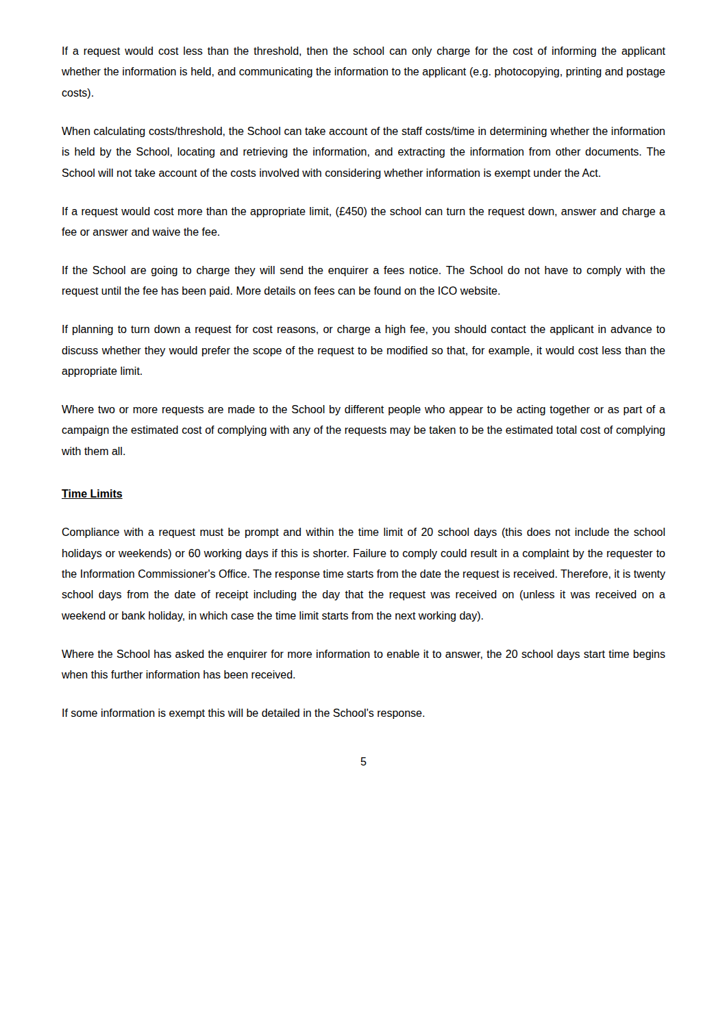If a request would cost less than the threshold, then the school can only charge for the cost of informing the applicant whether the information is held, and communicating the information to the applicant (e.g. photocopying, printing and postage costs).
When calculating costs/threshold, the School can take account of the staff costs/time in determining whether the information is held by the School, locating and retrieving the information, and extracting the information from other documents. The School will not take account of the costs involved with considering whether information is exempt under the Act.
If a request would cost more than the appropriate limit, (£450) the school can turn the request down, answer and charge a fee or answer and waive the fee.
If the School are going to charge they will send the enquirer a fees notice. The School do not have to comply with the request until the fee has been paid. More details on fees can be found on the ICO website.
If planning to turn down a request for cost reasons, or charge a high fee, you should contact the applicant in advance to discuss whether they would prefer the scope of the request to be modified so that, for example, it would cost less than the appropriate limit.
Where two or more requests are made to the School by different people who appear to be acting together or as part of a campaign the estimated cost of complying with any of the requests may be taken to be the estimated total cost of complying with them all.
Time Limits
Compliance with a request must be prompt and within the time limit of 20 school days (this does not include the school holidays or weekends) or 60 working days if this is shorter. Failure to comply could result in a complaint by the requester to the Information Commissioner's Office. The response time starts from the date the request is received. Therefore, it is twenty school days from the date of receipt including the day that the request was received on (unless it was received on a weekend or bank holiday, in which case the time limit starts from the next working day).
Where the School has asked the enquirer for more information to enable it to answer, the 20 school days start time begins when this further information has been received.
If some information is exempt this will be detailed in the School's response.
5